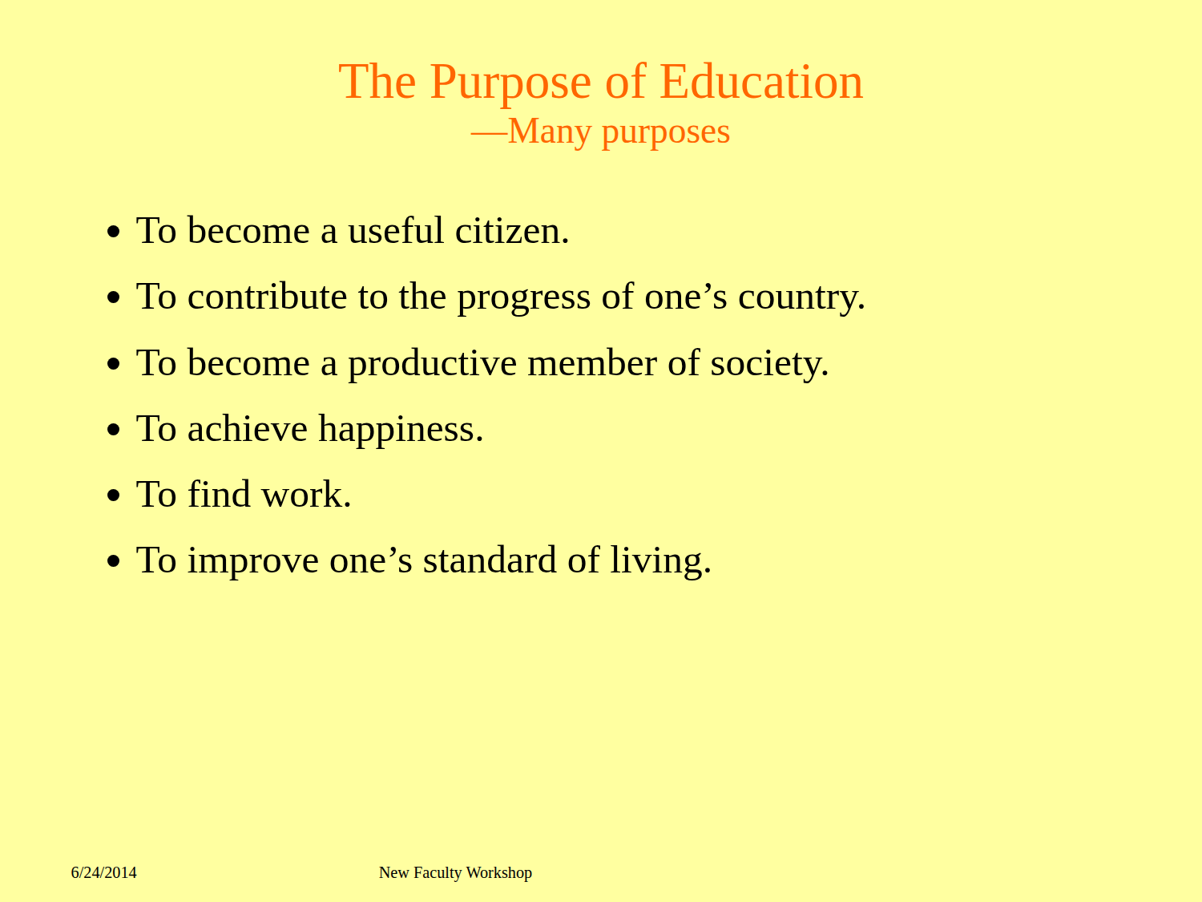The Purpose of Education—Many purposes
To become a useful citizen.
To contribute to the progress of one’s country.
To become a productive member of society.
To achieve happiness.
To find work.
To improve one’s standard of living.
6/24/2014 New Faculty Workshop